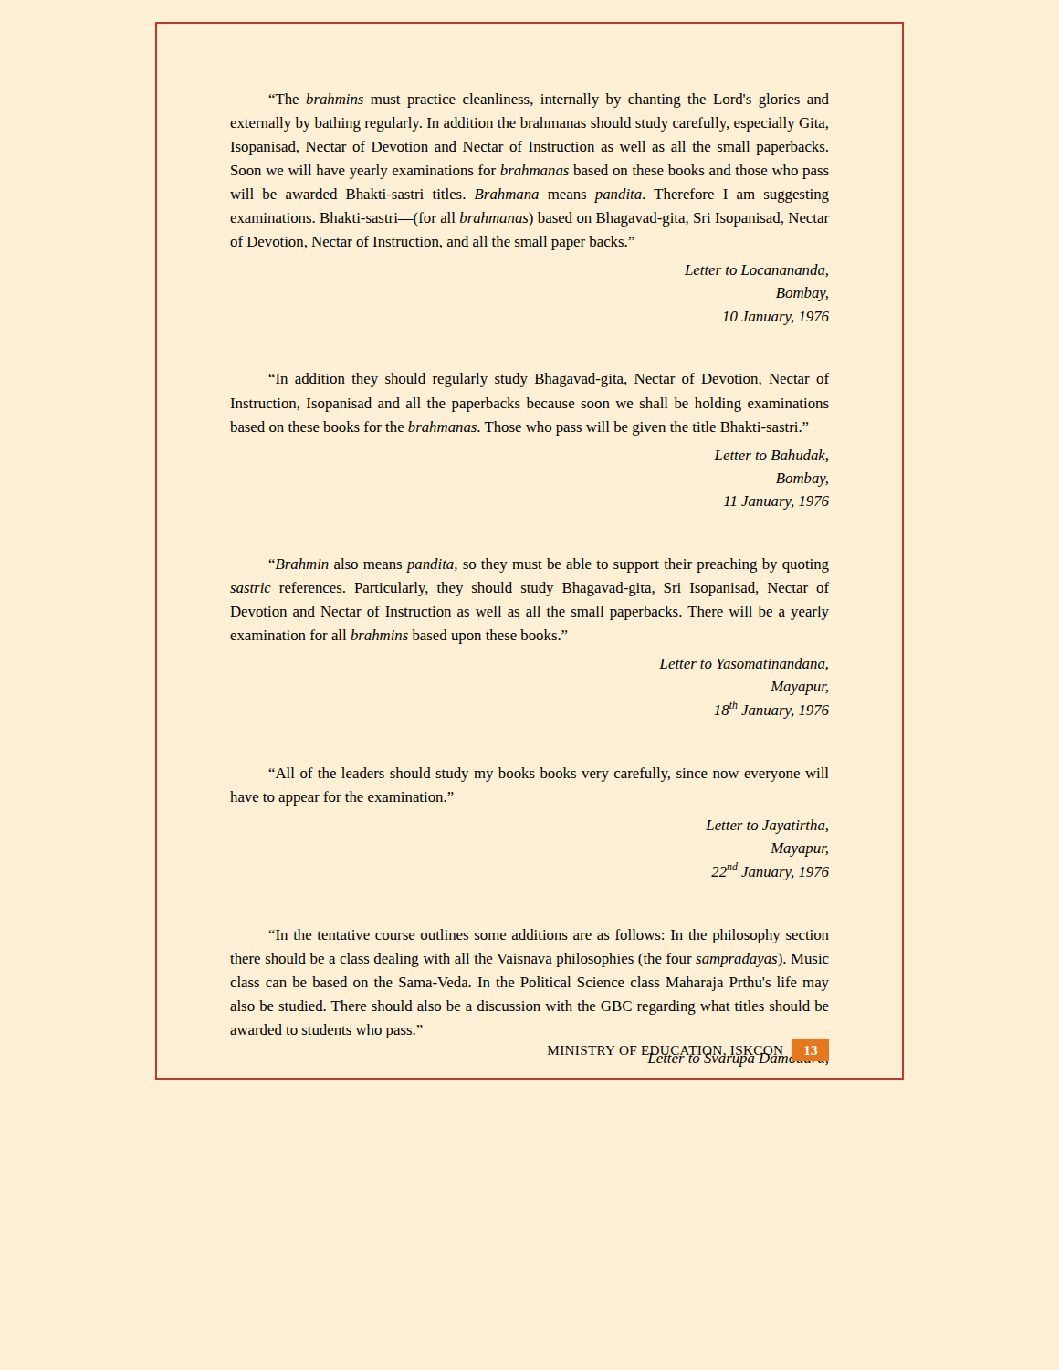“The brahmins must practice cleanliness, internally by chanting the Lord's glories and externally by bathing regularly. In addition the brahmanas should study carefully, especially Gita, Isopanisad, Nectar of Devotion and Nectar of Instruction as well as all the small paperbacks. Soon we will have yearly examinations for brahmanas based on these books and those who pass will be awarded Bhakti-sastri titles. Brahmana means pandita. Therefore I am suggesting examinations. Bhakti-sastri—(for all brahmanas) based on Bhagavad-gita, Sri Isopanisad, Nectar of Devotion, Nectar of Instruction, and all the small paper backs.”
Letter to Locanananda,
Bombay,
10 January, 1976
“In addition they should regularly study Bhagavad-gita, Nectar of Devotion, Nectar of Instruction, Isopanisad and all the paperbacks because soon we shall be holding examinations based on these books for the brahmanas. Those who pass will be given the title Bhakti-sastri.”
Letter to Bahudak,
Bombay,
11 January, 1976
“Brahmin also means pandita, so they must be able to support their preaching by quoting sastric references. Particularly, they should study Bhagavad-gita, Sri Isopanisad, Nectar of Devotion and Nectar of Instruction as well as all the small paperbacks. There will be a yearly examination for all brahmins based upon these books.”
Letter to Yasomatinandana,
Mayapur,
18th January, 1976
“All of the leaders should study my books books very carefully, since now everyone will have to appear for the examination.”
Letter to Jayatirtha,
Mayapur,
22nd January, 1976
“In the tentative course outlines some additions are as follows: In the philosophy section there should be a class dealing with all the Vaisnava philosophies (the four sampradayas). Music class can be based on the Sama-Veda. In the Political Science class Maharaja Prthu's life may also be studied. There should also be a discussion with the GBC regarding what titles should be awarded to students who pass.”
Letter to Svarupa Damodara,
MINISTRY OF EDUCATION, ISKCON 13